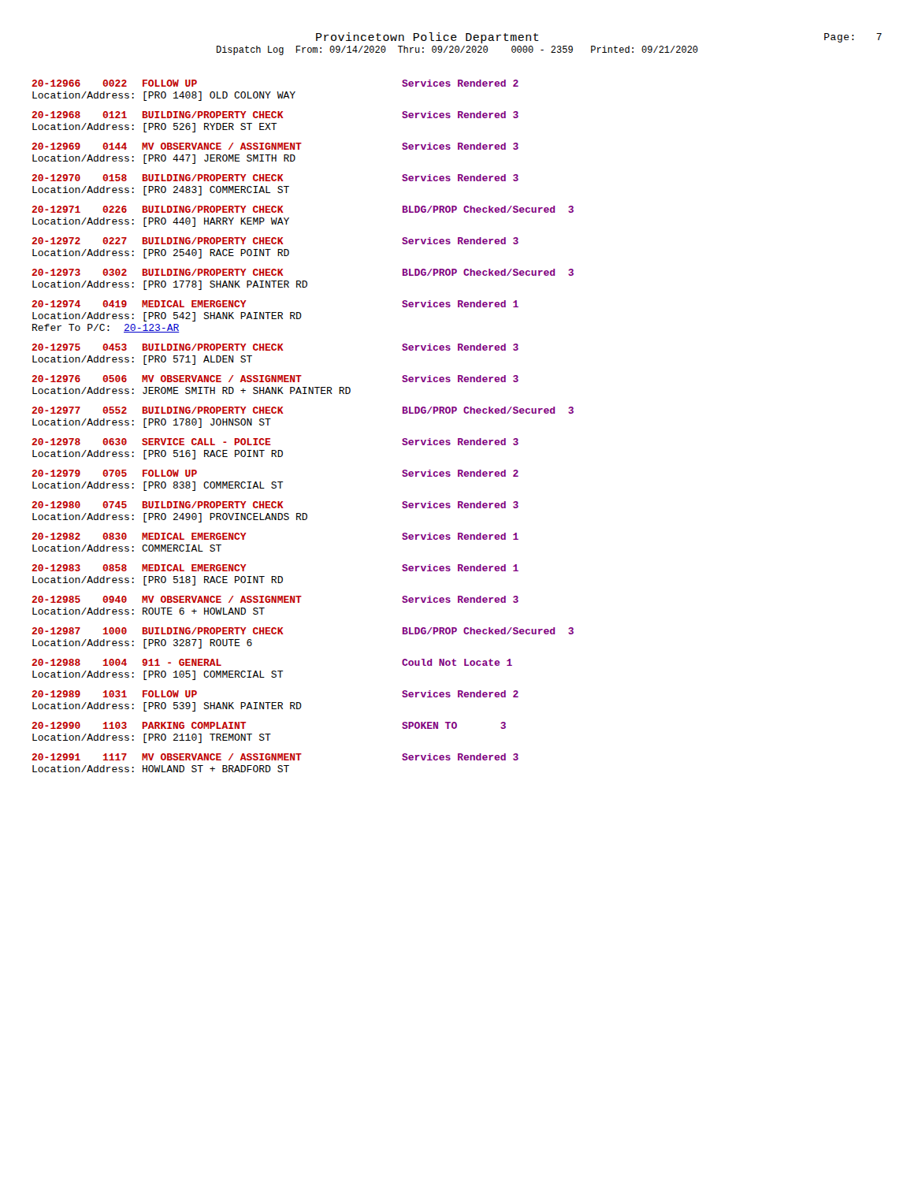Provincetown Police DepartmentPage: 7
Dispatch Log From: 09/14/2020 Thru: 09/20/2020 0000 - 2359 Printed: 09/21/2020
| 20-12966 | 0022 | FOLLOW UP | Services Rendered 2 |
| Location/Address: | [PRO 1408] OLD COLONY WAY |
| 20-12968 | 0121 | BUILDING/PROPERTY CHECK | Services Rendered 3 |
| Location/Address: | [PRO 526] RYDER ST EXT |
| 20-12969 | 0144 | MV OBSERVANCE / ASSIGNMENT | Services Rendered 3 |
| Location/Address: | [PRO 447] JEROME SMITH RD |
| 20-12970 | 0158 | BUILDING/PROPERTY CHECK | Services Rendered 3 |
| Location/Address: | [PRO 2483] COMMERCIAL ST |
| 20-12971 | 0226 | BUILDING/PROPERTY CHECK | BLDG/PROP Checked/Secured 3 |
| Location/Address: | [PRO 440] HARRY KEMP WAY |
| 20-12972 | 0227 | BUILDING/PROPERTY CHECK | Services Rendered 3 |
| Location/Address: | [PRO 2540] RACE POINT RD |
| 20-12973 | 0302 | BUILDING/PROPERTY CHECK | BLDG/PROP Checked/Secured 3 |
| Location/Address: | [PRO 1778] SHANK PAINTER RD |
| 20-12974 | 0419 | MEDICAL EMERGENCY | Services Rendered 1 |
| Location/Address: | [PRO 542] SHANK PAINTER RD |
| Refer To P/C: 20-123-AR |
| 20-12975 | 0453 | BUILDING/PROPERTY CHECK | Services Rendered 3 |
| Location/Address: | [PRO 571] ALDEN ST |
| 20-12976 | 0506 | MV OBSERVANCE / ASSIGNMENT | Services Rendered 3 |
| Location/Address: | JEROME SMITH RD + SHANK PAINTER RD |
| 20-12977 | 0552 | BUILDING/PROPERTY CHECK | BLDG/PROP Checked/Secured 3 |
| Location/Address: | [PRO 1780] JOHNSON ST |
| 20-12978 | 0630 | SERVICE CALL - POLICE | Services Rendered 3 |
| Location/Address: | [PRO 516] RACE POINT RD |
| 20-12979 | 0705 | FOLLOW UP | Services Rendered 2 |
| Location/Address: | [PRO 838] COMMERCIAL ST |
| 20-12980 | 0745 | BUILDING/PROPERTY CHECK | Services Rendered 3 |
| Location/Address: | [PRO 2490] PROVINCELANDS RD |
| 20-12982 | 0830 | MEDICAL EMERGENCY | Services Rendered 1 |
| Location/Address: | COMMERCIAL ST |
| 20-12983 | 0858 | MEDICAL EMERGENCY | Services Rendered 1 |
| Location/Address: | [PRO 518] RACE POINT RD |
| 20-12985 | 0940 | MV OBSERVANCE / ASSIGNMENT | Services Rendered 3 |
| Location/Address: | ROUTE 6 + HOWLAND ST |
| 20-12987 | 1000 | BUILDING/PROPERTY CHECK | BLDG/PROP Checked/Secured 3 |
| Location/Address: | [PRO 3287] ROUTE 6 |
| 20-12988 | 1004 | 911 - GENERAL | Could Not Locate 1 |
| Location/Address: | [PRO 105] COMMERCIAL ST |
| 20-12989 | 1031 | FOLLOW UP | Services Rendered 2 |
| Location/Address: | [PRO 539] SHANK PAINTER RD |
| 20-12990 | 1103 | PARKING COMPLAINT | SPOKEN TO 3 |
| Location/Address: | [PRO 2110] TREMONT ST |
| 20-12991 | 1117 | MV OBSERVANCE / ASSIGNMENT | Services Rendered 3 |
| Location/Address: | HOWLAND ST + BRADFORD ST |